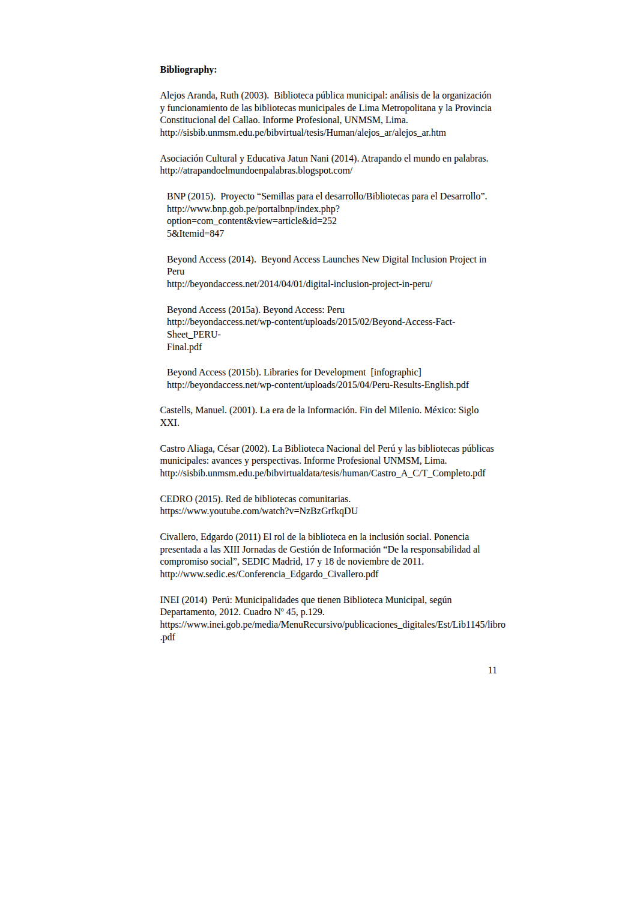Bibliography:
Alejos Aranda, Ruth (2003). Biblioteca pública municipal: análisis de la organización y funcionamiento de las bibliotecas municipales de Lima Metropolitana y la Provincia Constitucional del Callao. Informe Profesional, UNMSM, Lima.
http://sisbib.unmsm.edu.pe/bibvirtual/tesis/Human/alejos_ar/alejos_ar.htm
Asociación Cultural y Educativa Jatun Nani (2014). Atrapando el mundo en palabras.
http://atrapandoelmundoenpalabras.blogspot.com/
BNP (2015). Proyecto “Semillas para el desarrollo/Bibliotecas para el Desarrollo”.
http://www.bnp.gob.pe/portalbnp/index.php?option=com_content&view=article&id=252
5&Itemid=847
Beyond Access (2014). Beyond Access Launches New Digital Inclusion Project in Peru
http://beyondaccess.net/2014/04/01/digital-inclusion-project-in-peru/
Beyond Access (2015a). Beyond Access: Peru
http://beyondaccess.net/wp-content/uploads/2015/02/Beyond-Access-Fact-Sheet_PERU-
Final.pdf
Beyond Access (2015b). Libraries for Development [infographic]
http://beyondaccess.net/wp-content/uploads/2015/04/Peru-Results-English.pdf
Castells, Manuel. (2001). La era de la Información. Fin del Milenio. México: Siglo XXI.
Castro Aliaga, César (2002). La Biblioteca Nacional del Perú y las bibliotecas públicas municipales: avances y perspectivas. Informe Profesional UNMSM, Lima.
http://sisbib.unmsm.edu.pe/bibvirtualdata/tesis/human/Castro_A_C/T_Completo.pdf
CEDRO (2015). Red de bibliotecas comunitarias.
https://www.youtube.com/watch?v=NzBzGrfkqDU
Civallero, Edgardo (2011) El rol de la biblioteca en la inclusión social. Ponencia presentada a las XIII Jornadas de Gestión de Información “De la responsabilidad al compromiso social”, SEDIC Madrid, 17 y 18 de noviembre de 2011.
http://www.sedic.es/Conferencia_Edgardo_Civallero.pdf
INEI (2014) Perú: Municipalidades que tienen Biblioteca Municipal, según Departamento, 2012. Cuadro Nº 45, p.129.
https://www.inei.gob.pe/media/MenuRecursivo/publicaciones_digitales/Est/Lib1145/libro
.pdf
11